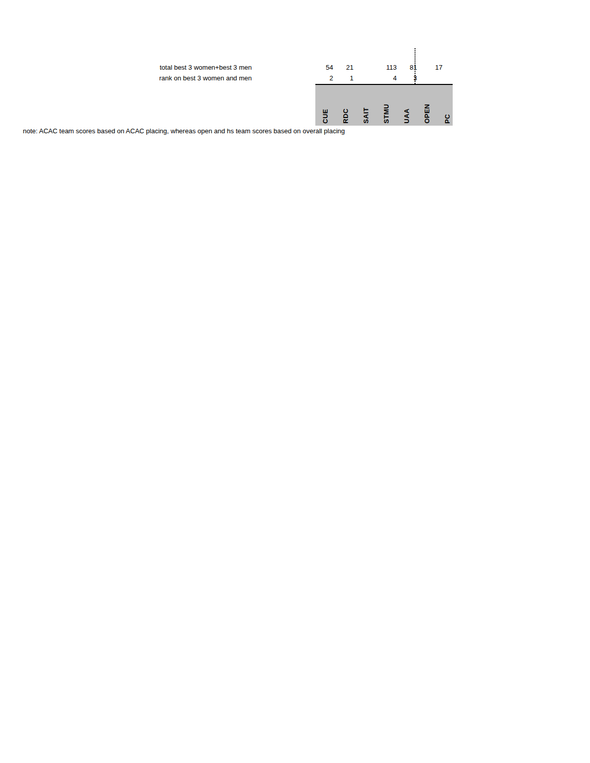total best 3 women+best 3 men 54 21 113 81 17
rank on best 3 women and men 2 1 4 3
CUE RDC SAIT STMU UAA OPEN PC
note: ACAC team scores based on ACAC placing, whereas open and hs team scores based on overall placing